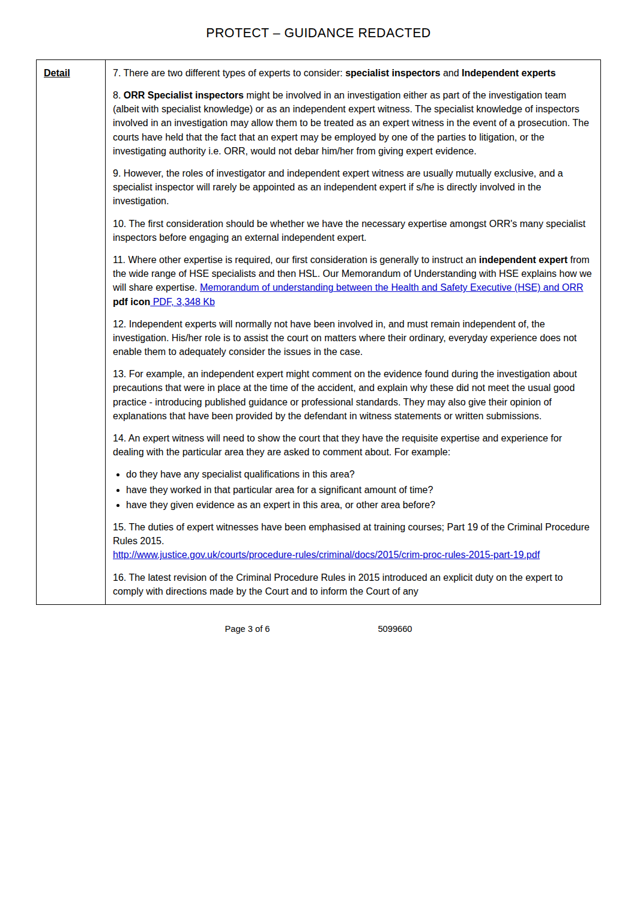PROTECT – GUIDANCE REDACTED
| Detail | 7. There are two different types of experts to consider: specialist inspectors and Independent experts 8. ORR Specialist inspectors might be involved in an investigation either as part of the investigation team (albeit with specialist knowledge) or as an independent expert witness. The specialist knowledge of inspectors involved in an investigation may allow them to be treated as an expert witness in the event of a prosecution. The courts have held that the fact that an expert may be employed by one of the parties to litigation, or the investigating authority i.e. ORR, would not debar him/her from giving expert evidence. 9. However, the roles of investigator and independent expert witness are usually mutually exclusive, and a specialist inspector will rarely be appointed as an independent expert if s/he is directly involved in the investigation. 10. The first consideration should be whether we have the necessary expertise amongst ORR's many specialist inspectors before engaging an external independent expert. 11. Where other expertise is required, our first consideration is generally to instruct an independent expert from the wide range of HSE specialists and then HSL. Our Memorandum of Understanding with HSE explains how we will share expertise. Memorandum of understanding between the Health and Safety Executive (HSE) and ORR pdf icon PDF, 3,348 Kb 12. Independent experts will normally not have been involved in, and must remain independent of, the investigation. His/her role is to assist the court on matters where their ordinary, everyday experience does not enable them to adequately consider the issues in the case. 13. For example, an independent expert might comment on the evidence found during the investigation about precautions that were in place at the time of the accident, and explain why these did not meet the usual good practice - introducing published guidance or professional standards. They may also give their opinion of explanations that have been provided by the defendant in witness statements or written submissions. 14. An expert witness will need to show the court that they have the requisite expertise and experience for dealing with the particular area they are asked to comment about. For example: do they have any specialist qualifications in this area? have they worked in that particular area for a significant amount of time? have they given evidence as an expert in this area, or other area before? 15. The duties of expert witnesses have been emphasised at training courses; Part 19 of the Criminal Procedure Rules 2015. http://www.justice.gov.uk/courts/procedure-rules/criminal/docs/2015/crim-proc-rules-2015-part-19.pdf 16. The latest revision of the Criminal Procedure Rules in 2015 introduced an explicit duty on the expert to comply with directions made by the Court and to inform the Court of any |
Page 3 of 6 5099660